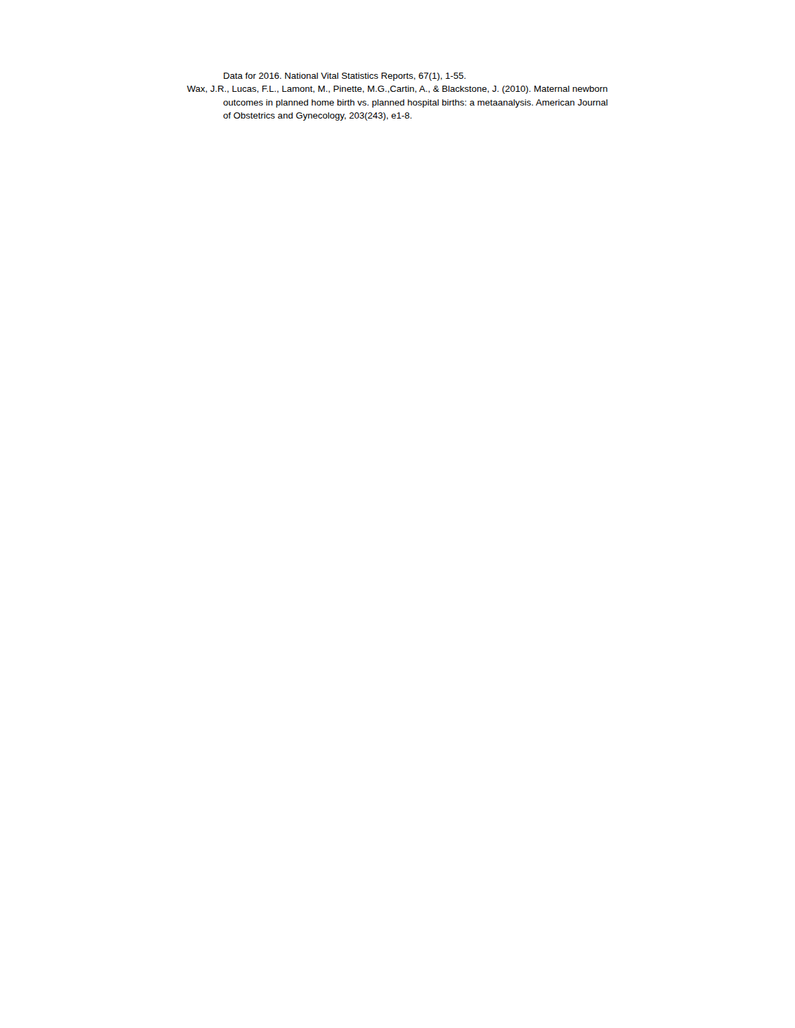Data for 2016. National Vital Statistics Reports, 67(1), 1-55.
Wax, J.R., Lucas, F.L., Lamont, M., Pinette, M.G.,Cartin, A., & Blackstone, J. (2010). Maternal newborn outcomes in planned home birth vs. planned hospital births: a metaanalysis. American Journal of Obstetrics and Gynecology, 203(243), e1-8.